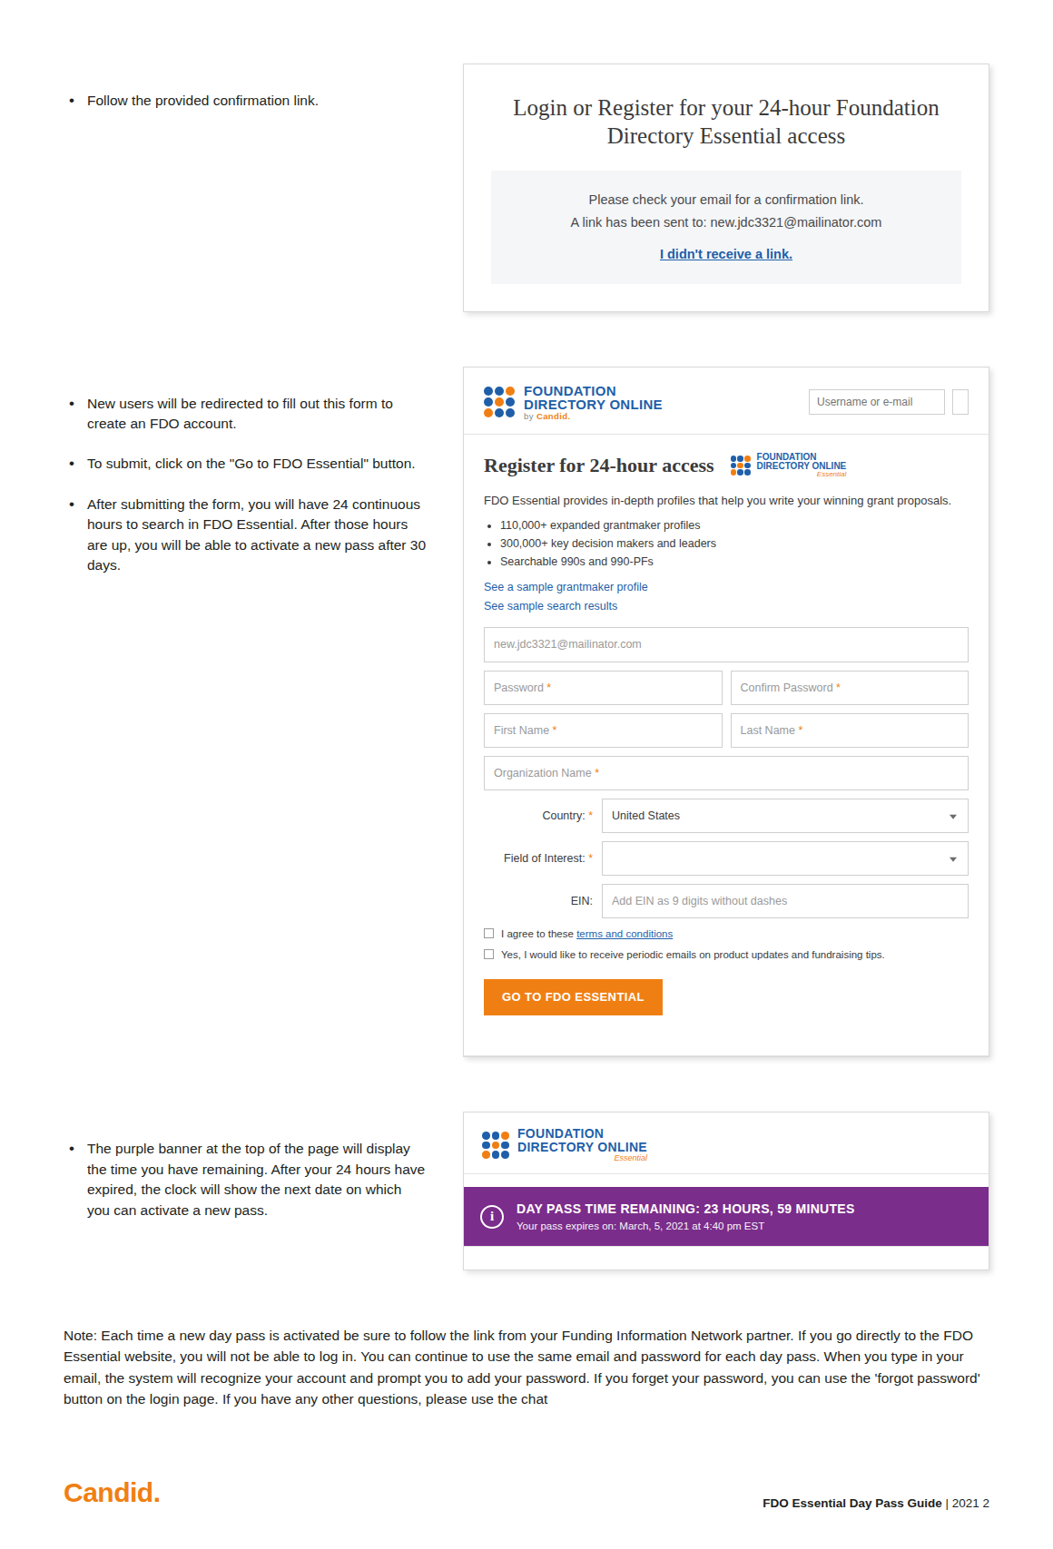Follow the provided confirmation link.
Login or Register for your 24-hour Foundation
Directory Essential access
Please check your email for a confirmation link.
A link has been sent to: new.jdc3321@mailinator.com
I didn't receive a link.
New users will be redirected to fill out this form to create an FDO account.
To submit, click on the "Go to FDO Essential" button.
After submitting the form, you will have 24 continuous hours to search in FDO Essential. After those hours are up, you will be able to activate a new pass after 30 days.
FOUNDATION
DIRECTORY ONLINE
by Candid.
Register for 24-hour access
FOUNDATION
DIRECTORY ONLINE
Essential
FDO Essential provides in-depth profiles that help you write your winning grant proposals.
110,000+ expanded grantmaker profiles
300,000+ key decision makers and leaders
Searchable 990s and 990-PFs
See a sample grantmaker profile See sample search results
new.jdc3321@mailinator.com
Password *
Confirm Password *
First Name *
Last Name *
Organization Name *
Country: *
United States
Field of Interest: *
EIN:
Add EIN as 9 digits without dashes
I agree to these terms and conditions
Yes, I would like to receive periodic emails on product updates and fundraising tips.
GO TO FDO ESSENTIAL
The purple banner at the top of the page will display the time you have remaining. After your 24 hours have expired, the clock will show the next date on which you can activate a new pass.
FOUNDATION
DIRECTORY ONLINE
Essential
i
DAY PASS TIME REMAINING: 23 HOURS, 59 MINUTES
Your pass expires on: March, 5, 2021 at 4:40 pm EST
Note: Each time a new day pass is activated be sure to follow the link from your Funding Information Network partner. If you go directly to the FDO Essential website, you will not be able to log in. You can continue to use the same email and password for each day pass. When you type in your email, the system will recognize your account and prompt you to add your password. If you forget your password, you can use the 'forgot password' button on the login page. If you have any other questions, please use the chat
Candid.
FDO Essential Day Pass Guide | 2021 2